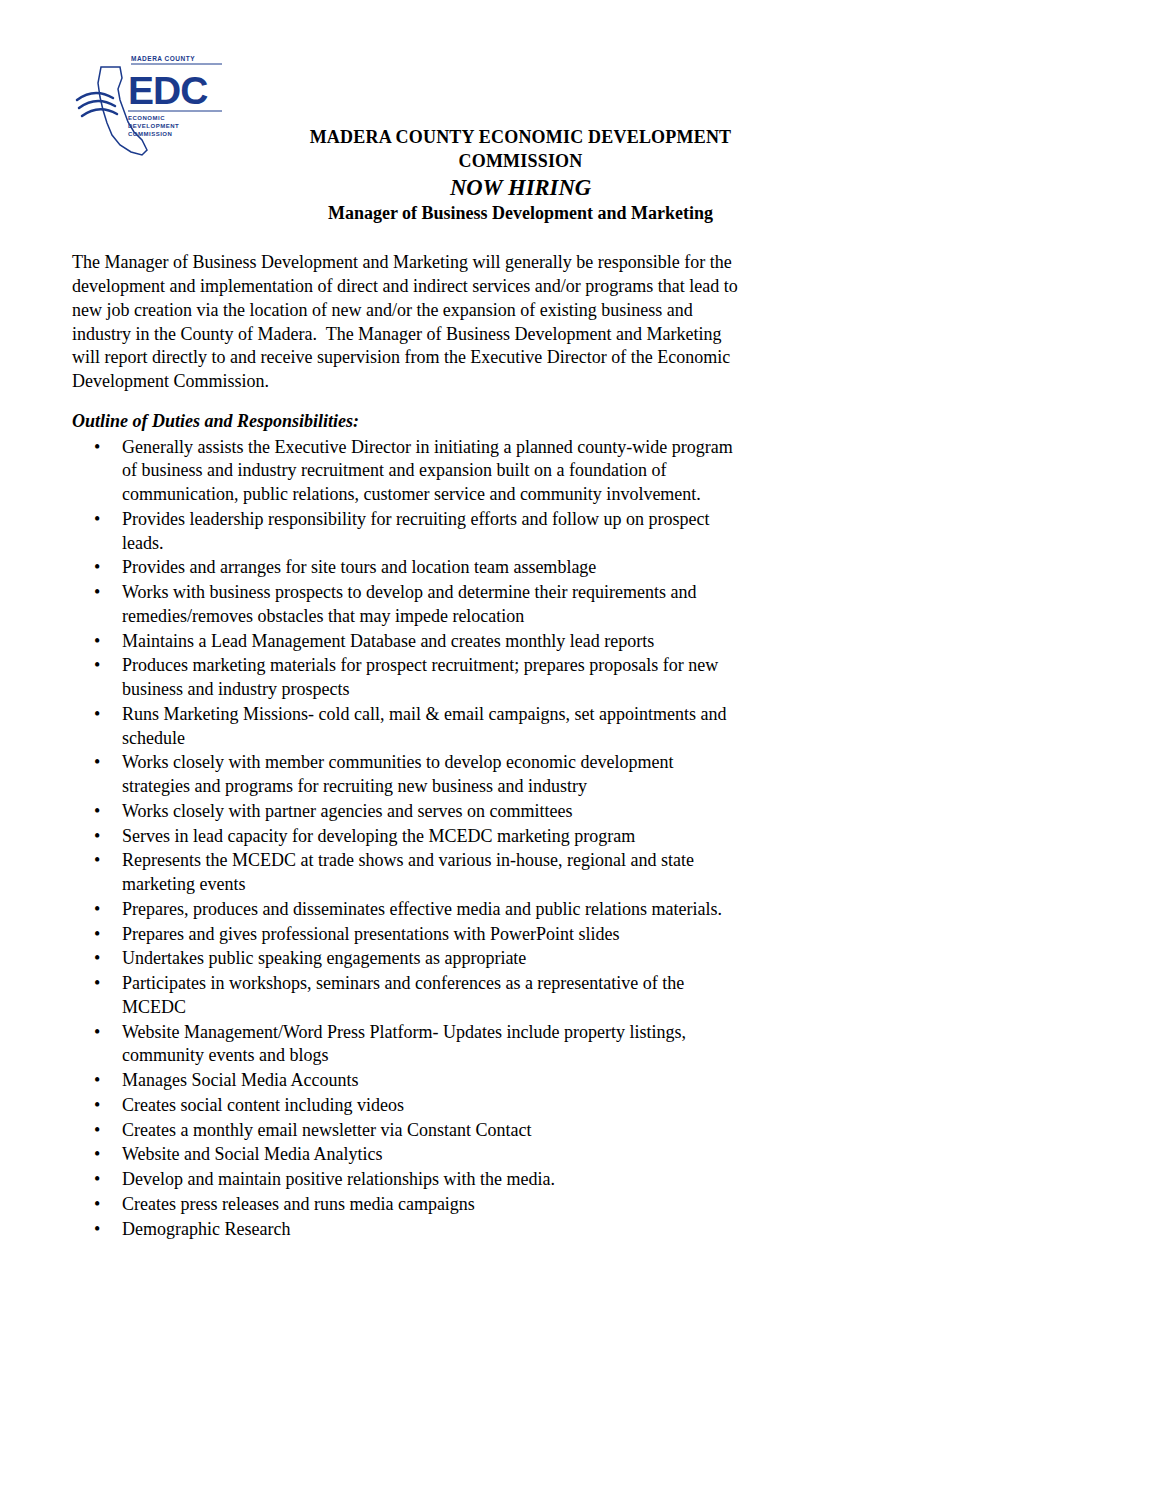Madera County EDC Economic Development Commission logo MADERA COUNTY EDC ECONOMIC DEVELOPMENT COMMISSION
MADERA COUNTY ECONOMIC DEVELOPMENT COMMISSION
NOW HIRING
Manager of Business Development and Marketing
The Manager of Business Development and Marketing will generally be responsible for the development and implementation of direct and indirect services and/or programs that lead to new job creation via the location of new and/or the expansion of existing business and industry in the County of Madera. The Manager of Business Development and Marketing will report directly to and receive supervision from the Executive Director of the Economic Development Commission.
Outline of Duties and Responsibilities:
Generally assists the Executive Director in initiating a planned county-wide program of business and industry recruitment and expansion built on a foundation of communication, public relations, customer service and community involvement.
Provides leadership responsibility for recruiting efforts and follow up on prospect leads.
Provides and arranges for site tours and location team assemblage
Works with business prospects to develop and determine their requirements and remedies/removes obstacles that may impede relocation
Maintains a Lead Management Database and creates monthly lead reports
Produces marketing materials for prospect recruitment; prepares proposals for new business and industry prospects
Runs Marketing Missions- cold call, mail & email campaigns, set appointments and schedule
Works closely with member communities to develop economic development strategies and programs for recruiting new business and industry
Works closely with partner agencies and serves on committees
Serves in lead capacity for developing the MCEDC marketing program
Represents the MCEDC at trade shows and various in-house, regional and state marketing events
Prepares, produces and disseminates effective media and public relations materials.
Prepares and gives professional presentations with PowerPoint slides
Undertakes public speaking engagements as appropriate
Participates in workshops, seminars and conferences as a representative of the MCEDC
Website Management/Word Press Platform- Updates include property listings, community events and blogs
Manages Social Media Accounts
Creates social content including videos
Creates a monthly email newsletter via Constant Contact
Website and Social Media Analytics
Develop and maintain positive relationships with the media.
Creates press releases and runs media campaigns
Demographic Research